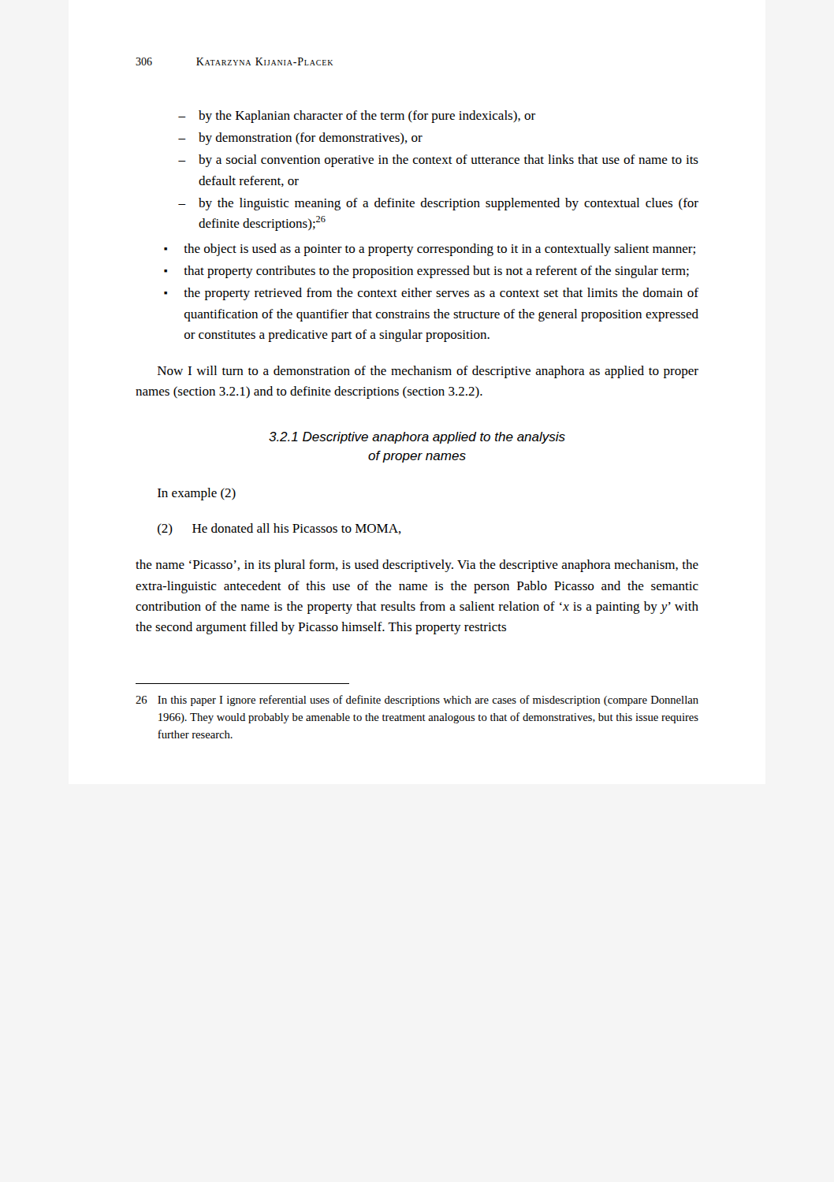306 Katarzyna Kijania-Placek
by the Kaplanian character of the term (for pure indexicals), or
by demonstration (for demonstratives), or
by a social convention operative in the context of utterance that links that use of name to its default referent, or
by the linguistic meaning of a definite description supplemented by contextual clues (for definite descriptions);26
the object is used as a pointer to a property corresponding to it in a contextually salient manner;
that property contributes to the proposition expressed but is not a referent of the singular term;
the property retrieved from the context either serves as a context set that limits the domain of quantification of the quantifier that constrains the structure of the general proposition expressed or constitutes a predicative part of a singular proposition.
Now I will turn to a demonstration of the mechanism of descriptive anaphora as applied to proper names (section 3.2.1) and to definite descriptions (section 3.2.2).
3.2.1 Descriptive anaphora applied to the analysis
of proper names
In example (2)
(2) He donated all his Picassos to MOMA,
the name ‘Picasso’, in its plural form, is used descriptively. Via the descriptive anaphora mechanism, the extra-linguistic antecedent of this use of the name is the person Pablo Picasso and the semantic contribution of the name is the property that results from a salient relation of ‘x is a painting by y’ with the second argument filled by Picasso himself. This property restricts
26 In this paper I ignore referential uses of definite descriptions which are cases of misdescription (compare Donnellan 1966). They would probably be amenable to the treatment analogous to that of demonstratives, but this issue requires further research.